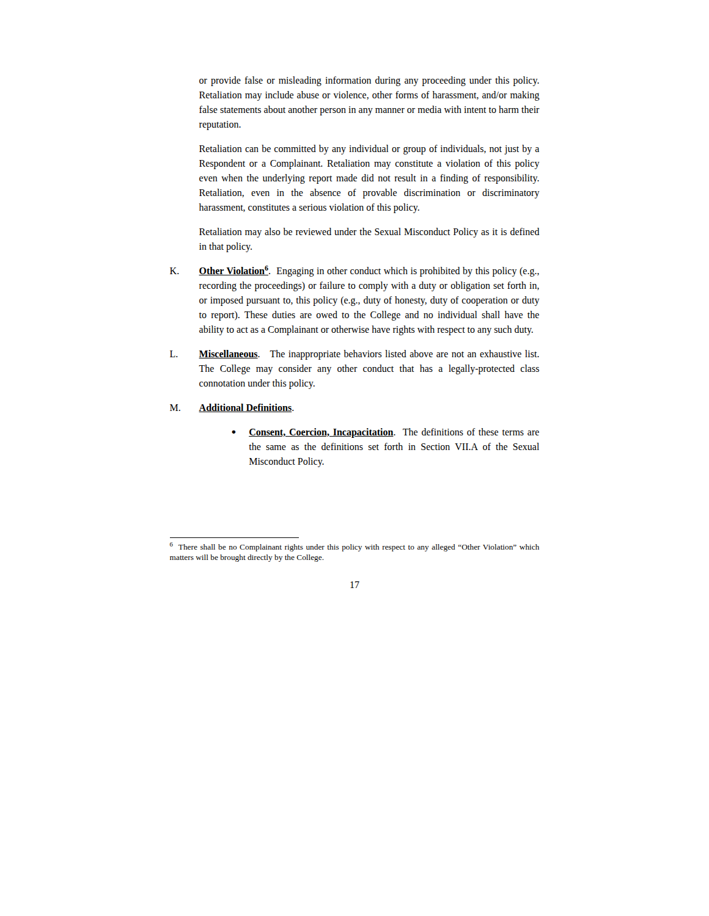or provide false or misleading information during any proceeding under this policy. Retaliation may include abuse or violence, other forms of harassment, and/or making false statements about another person in any manner or media with intent to harm their reputation.
Retaliation can be committed by any individual or group of individuals, not just by a Respondent or a Complainant. Retaliation may constitute a violation of this policy even when the underlying report made did not result in a finding of responsibility. Retaliation, even in the absence of provable discrimination or discriminatory harassment, constitutes a serious violation of this policy.
Retaliation may also be reviewed under the Sexual Misconduct Policy as it is defined in that policy.
K. Other Violation6. Engaging in other conduct which is prohibited by this policy (e.g., recording the proceedings) or failure to comply with a duty or obligation set forth in, or imposed pursuant to, this policy (e.g., duty of honesty, duty of cooperation or duty to report). These duties are owed to the College and no individual shall have the ability to act as a Complainant or otherwise have rights with respect to any such duty.
L. Miscellaneous. The inappropriate behaviors listed above are not an exhaustive list. The College may consider any other conduct that has a legally-protected class connotation under this policy.
M. Additional Definitions.
Consent, Coercion, Incapacitation. The definitions of these terms are the same as the definitions set forth in Section VII.A of the Sexual Misconduct Policy.
6 There shall be no Complainant rights under this policy with respect to any alleged “Other Violation” which matters will be brought directly by the College.
17